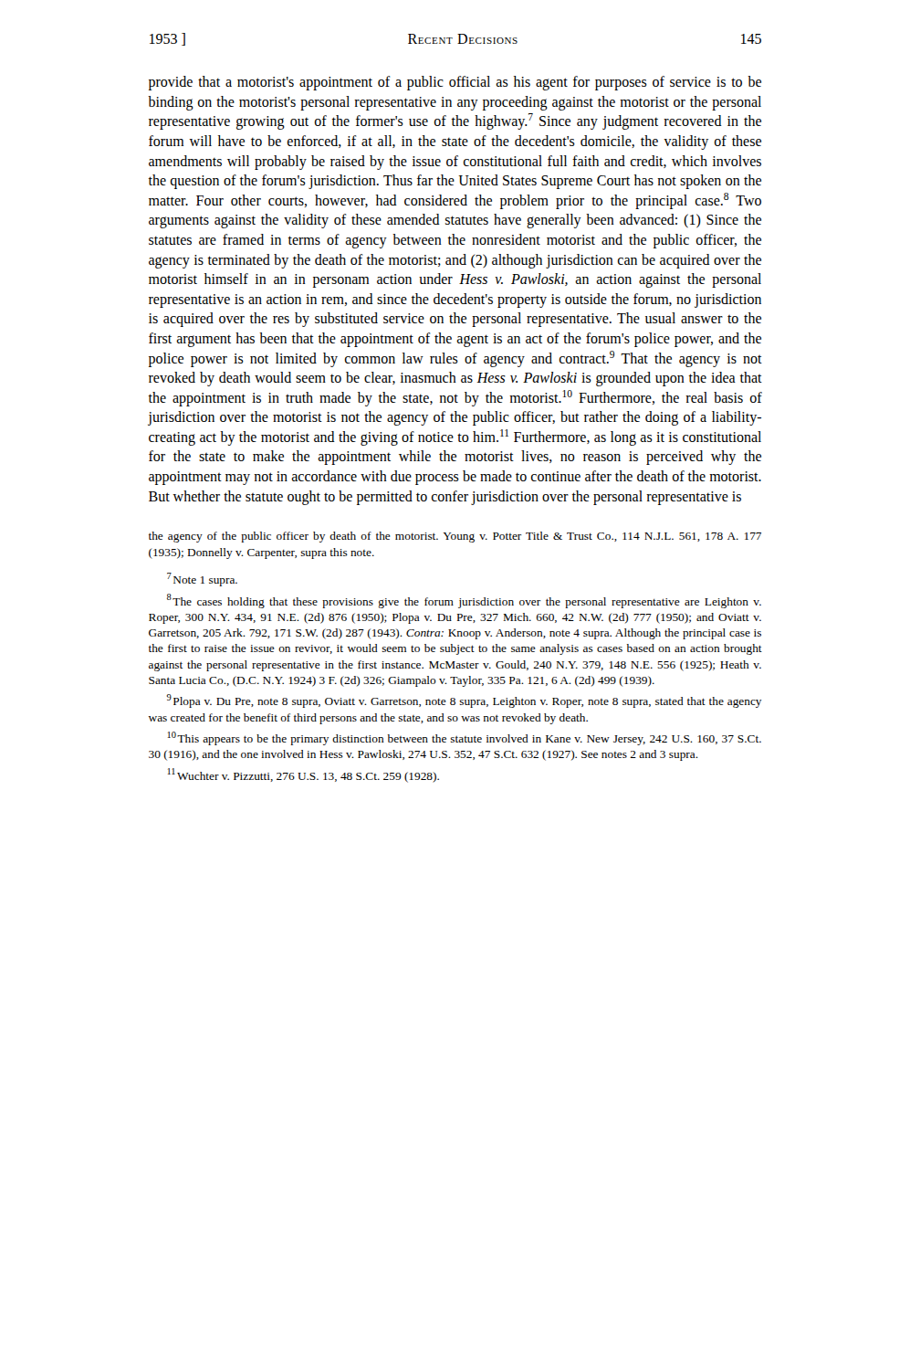1953 ] Recent Decisions 145
provide that a motorist's appointment of a public official as his agent for purposes of service is to be binding on the motorist's personal representative in any proceeding against the motorist or the personal representative growing out of the former's use of the highway.7 Since any judgment recovered in the forum will have to be enforced, if at all, in the state of the decedent's domicile, the validity of these amendments will probably be raised by the issue of constitutional full faith and credit, which involves the question of the forum's jurisdiction. Thus far the United States Supreme Court has not spoken on the matter. Four other courts, however, had considered the problem prior to the principal case.8 Two arguments against the validity of these amended statutes have generally been advanced: (1) Since the statutes are framed in terms of agency between the nonresident motorist and the public officer, the agency is terminated by the death of the motorist; and (2) although jurisdiction can be acquired over the motorist himself in an in personam action under Hess v. Pawloski, an action against the personal representative is an action in rem, and since the decedent's property is outside the forum, no jurisdiction is acquired over the res by substituted service on the personal representative. The usual answer to the first argument has been that the appointment of the agent is an act of the forum's police power, and the police power is not limited by common law rules of agency and contract.9 That the agency is not revoked by death would seem to be clear, inasmuch as Hess v. Pawloski is grounded upon the idea that the appointment is in truth made by the state, not by the motorist.10 Furthermore, the real basis of jurisdiction over the motorist is not the agency of the public officer, but rather the doing of a liability-creating act by the motorist and the giving of notice to him.11 Furthermore, as long as it is constitutional for the state to make the appointment while the motorist lives, no reason is perceived why the appointment may not in accordance with due process be made to continue after the death of the motorist. But whether the statute ought to be permitted to confer jurisdiction over the personal representative is
the agency of the public officer by death of the motorist. Young v. Potter Title & Trust Co., 114 N.J.L. 561, 178 A. 177 (1935); Donnelly v. Carpenter, supra this note.
7 Note 1 supra.
8 The cases holding that these provisions give the forum jurisdiction over the personal representative are Leighton v. Roper, 300 N.Y. 434, 91 N.E. (2d) 876 (1950); Plopa v. Du Pre, 327 Mich. 660, 42 N.W. (2d) 777 (1950); and Oviatt v. Garretson, 205 Ark. 792, 171 S.W. (2d) 287 (1943). Contra: Knoop v. Anderson, note 4 supra. Although the principal case is the first to raise the issue on revivor, it would seem to be subject to the same analysis as cases based on an action brought against the personal representative in the first instance. McMaster v. Gould, 240 N.Y. 379, 148 N.E. 556 (1925); Heath v. Santa Lucia Co., (D.C. N.Y. 1924) 3 F. (2d) 326; Giampalo v. Taylor, 335 Pa. 121, 6 A. (2d) 499 (1939).
9 Plopa v. Du Pre, note 8 supra, Oviatt v. Garretson, note 8 supra, Leighton v. Roper, note 8 supra, stated that the agency was created for the benefit of third persons and the state, and so was not revoked by death.
10 This appears to be the primary distinction between the statute involved in Kane v. New Jersey, 242 U.S. 160, 37 S.Ct. 30 (1916), and the one involved in Hess v. Pawloski, 274 U.S. 352, 47 S.Ct. 632 (1927). See notes 2 and 3 supra.
11 Wuchter v. Pizzutti, 276 U.S. 13, 48 S.Ct. 259 (1928).